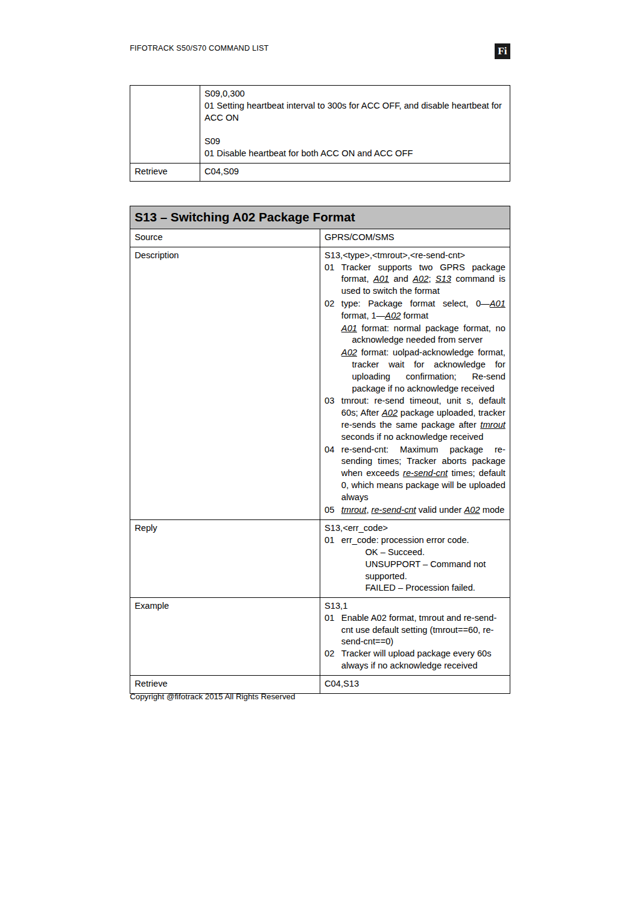FIFOTRACK S50/S70 COMMAND LIST
Fi
| | S09,0,300 01 Setting heartbeat interval to 300s for ACC OFF, and disable heartbeat for ACC ON S09 01 Disable heartbeat for both ACC ON and ACC OFF |
| Retrieve | C04,S09 |
| S13 – Switching A02 Package Format |
| Source | GPRS/COM/SMS |
| Description | S13,<type>,<tmrout>,<re-send-cnt> 01 Tracker supports two GPRS package format, A01 and A02 ; S13 command is used to switch the format 02 type: Package format select, 0— A01 format, 1— A02 format A01 format: normal package format, no acknowledge needed from server A02 format: uolpad-acknowledge format, tracker wait for acknowledge for uploading confirmation; Re-send package if no acknowledge received 03 tmrout: re-send timeout, unit s, default 60s; After A02 package uploaded, tracker re-sends the same package after tmrout seconds if no acknowledge received 04 re-send-cnt: Maximum package re-sending times; Tracker aborts package when exceeds re-send-cnt times; default 0, which means package will be uploaded always 05 tmrout , re-send-cnt valid under A02 mode |
| Reply | S13,<err_code> 01 err_code: procession error code. OK – Succeed. UNSUPPORT – Command not supported. FAILED – Procession failed. |
| Example | S13,1 01 Enable A02 format, tmrout and re-send-cnt use default setting (tmrout==60, re-send-cnt==0) 02 Tracker will upload package every 60s always if no acknowledge received |
| Retrieve | C04,S13 |
Copyright @fifotrack 2015 All Rights Reserved